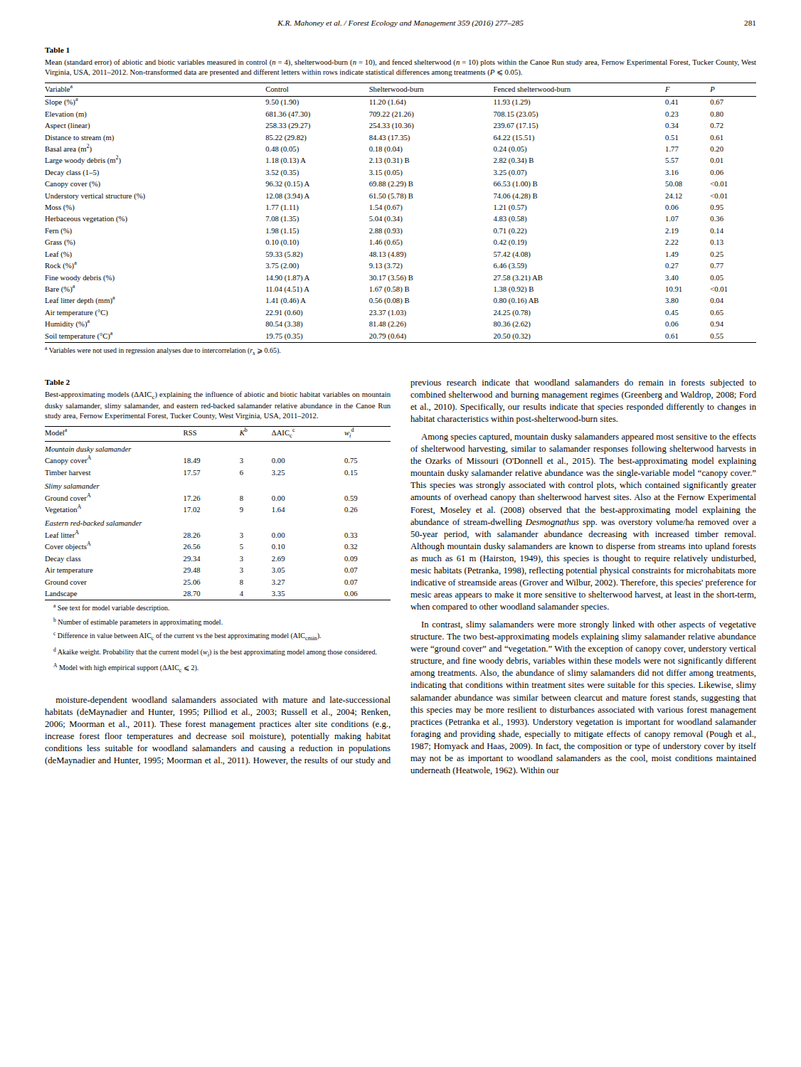K.R. Mahoney et al. / Forest Ecology and Management 359 (2016) 277–285 281
Table 1
Mean (standard error) of abiotic and biotic variables measured in control (n = 4), shelterwood-burn (n = 10), and fenced shelterwood (n = 10) plots within the Canoe Run study area, Fernow Experimental Forest, Tucker County, West Virginia, USA, 2011–2012. Non-transformed data are presented and different letters within rows indicate statistical differences among treatments (P ⩽ 0.05).
| Variable a | Control | Shelterwood-burn | Fenced shelterwood-burn | F | P |
| --- | --- | --- | --- | --- | --- |
| Slope (%) a | 9.50 (1.90) | 11.20 (1.64) | 11.93 (1.29) | 0.41 | 0.67 |
| Elevation (m) | 681.36 (47.30) | 709.22 (21.26) | 708.15 (23.05) | 0.23 | 0.80 |
| Aspect (linear) | 258.33 (29.27) | 254.33 (10.36) | 239.67 (17.15) | 0.34 | 0.72 |
| Distance to stream (m) | 85.22 (29.82) | 84.43 (17.35) | 64.22 (15.51) | 0.51 | 0.61 |
| Basal area (m 2 ) | 0.48 (0.05) | 0.18 (0.04) | 0.24 (0.05) | 1.77 | 0.20 |
| Large woody debris (m 2 ) | 1.18 (0.13) A | 2.13 (0.31) B | 2.82 (0.34) B | 5.57 | 0.01 |
| Decay class (1–5) | 3.52 (0.35) | 3.15 (0.05) | 3.25 (0.07) | 3.16 | 0.06 |
| Canopy cover (%) | 96.32 (0.15) A | 69.88 (2.29) B | 66.53 (1.00) B | 50.08 | <0.01 |
| Understory vertical structure (%) | 12.08 (3.94) A | 61.50 (5.78) B | 74.06 (4.28) B | 24.12 | <0.01 |
| Moss (%) | 1.77 (1.11) | 1.54 (0.67) | 1.21 (0.57) | 0.06 | 0.95 |
| Herbaceous vegetation (%) | 7.08 (1.35) | 5.04 (0.34) | 4.83 (0.58) | 1.07 | 0.36 |
| Fern (%) | 1.98 (1.15) | 2.88 (0.93) | 0.71 (0.22) | 2.19 | 0.14 |
| Grass (%) | 0.10 (0.10) | 1.46 (0.65) | 0.42 (0.19) | 2.22 | 0.13 |
| Leaf (%) | 59.33 (5.82) | 48.13 (4.89) | 57.42 (4.08) | 1.49 | 0.25 |
| Rock (%) a | 3.75 (2.00) | 9.13 (3.72) | 6.46 (3.59) | 0.27 | 0.77 |
| Fine woody debris (%) | 14.90 (1.87) A | 30.17 (3.56) B | 27.58 (3.21) AB | 3.40 | 0.05 |
| Bare (%) a | 11.04 (4.51) A | 1.67 (0.58) B | 1.38 (0.92) B | 10.91 | <0.01 |
| Leaf litter depth (mm) a | 1.41 (0.46) A | 0.56 (0.08) B | 0.80 (0.16) AB | 3.80 | 0.04 |
| Air temperature (°C) | 22.91 (0.60) | 23.37 (1.03) | 24.25 (0.78) | 0.45 | 0.65 |
| Humidity (%) a | 80.54 (3.38) | 81.48 (2.26) | 80.36 (2.62) | 0.06 | 0.94 |
| Soil temperature (°C) a | 19.75 (0.35) | 20.79 (0.64) | 20.50 (0.32) | 0.61 | 0.55 |
a Variables were not used in regression analyses due to intercorrelation (rs ⩾ 0.65).
Table 2
Best-approximating models (ΔAICc) explaining the influence of abiotic and biotic habitat variables on mountain dusky salamander, slimy salamander, and eastern red-backed salamander relative abundance in the Canoe Run study area, Fernow Experimental Forest, Tucker County, West Virginia, USA, 2011–2012.
| Model a | RSS | K b | ΔAIC c c | w i d |
| --- | --- | --- | --- | --- |
| Mountain dusky salamander |
| Canopy cover A | 18.49 | 3 | 0.00 | 0.75 |
| Timber harvest | 17.57 | 6 | 3.25 | 0.15 |
| Slimy salamander |
| Ground cover A | 17.26 | 8 | 0.00 | 0.59 |
| Vegetation A | 17.02 | 9 | 1.64 | 0.26 |
| Eastern red-backed salamander |
| Leaf litter A | 28.26 | 3 | 0.00 | 0.33 |
| Cover objects A | 26.56 | 5 | 0.10 | 0.32 |
| Decay class | 29.34 | 3 | 2.69 | 0.09 |
| Air temperature | 29.48 | 3 | 3.05 | 0.07 |
| Ground cover | 25.06 | 8 | 3.27 | 0.07 |
| Landscape | 28.70 | 4 | 3.35 | 0.06 |
a See text for model variable description.
b Number of estimable parameters in approximating model.
c Difference in value between AICc of the current vs the best approximating model (AICcmin).
d Akaike weight. Probability that the current model (wi) is the best approximating model among those considered.
A Model with high empirical support (ΔAICc ⩽ 2).
moisture-dependent woodland salamanders associated with mature and late-successional habitats (deMaynadier and Hunter, 1995; Pilliod et al., 2003; Russell et al., 2004; Renken, 2006; Moorman et al., 2011). These forest management practices alter site conditions (e.g., increase forest floor temperatures and decrease soil moisture), potentially making habitat conditions less suitable for woodland salamanders and causing a reduction in populations (deMaynadier and Hunter, 1995; Moorman et al., 2011). However, the results of our study and previous research indicate that woodland salamanders do remain in forests subjected to combined shelterwood and burning management regimes (Greenberg and Waldrop, 2008; Ford et al., 2010). Specifically, our results indicate that species responded differently to changes in habitat characteristics within post-shelterwood-burn sites.
Among species captured, mountain dusky salamanders appeared most sensitive to the effects of shelterwood harvesting, similar to salamander responses following shelterwood harvests in the Ozarks of Missouri (O'Donnell et al., 2015). The best-approximating model explaining mountain dusky salamander relative abundance was the single-variable model “canopy cover.” This species was strongly associated with control plots, which contained significantly greater amounts of overhead canopy than shelterwood harvest sites. Also at the Fernow Experimental Forest, Moseley et al. (2008) observed that the best-approximating model explaining the abundance of stream-dwelling Desmognathus spp. was overstory volume/ha removed over a 50-year period, with salamander abundance decreasing with increased timber removal. Although mountain dusky salamanders are known to disperse from streams into upland forests as much as 61 m (Hairston, 1949), this species is thought to require relatively undisturbed, mesic habitats (Petranka, 1998), reflecting potential physical constraints for microhabitats more indicative of streamside areas (Grover and Wilbur, 2002). Therefore, this species' preference for mesic areas appears to make it more sensitive to shelterwood harvest, at least in the short-term, when compared to other woodland salamander species.
In contrast, slimy salamanders were more strongly linked with other aspects of vegetative structure. The two best-approximating models explaining slimy salamander relative abundance were “ground cover” and “vegetation.” With the exception of canopy cover, understory vertical structure, and fine woody debris, variables within these models were not significantly different among treatments. Also, the abundance of slimy salamanders did not differ among treatments, indicating that conditions within treatment sites were suitable for this species. Likewise, slimy salamander abundance was similar between clearcut and mature forest stands, suggesting that this species may be more resilient to disturbances associated with various forest management practices (Petranka et al., 1993). Understory vegetation is important for woodland salamander foraging and providing shade, especially to mitigate effects of canopy removal (Pough et al., 1987; Homyack and Haas, 2009). In fact, the composition or type of understory cover by itself may not be as important to woodland salamanders as the cool, moist conditions maintained underneath (Heatwole, 1962). Within our